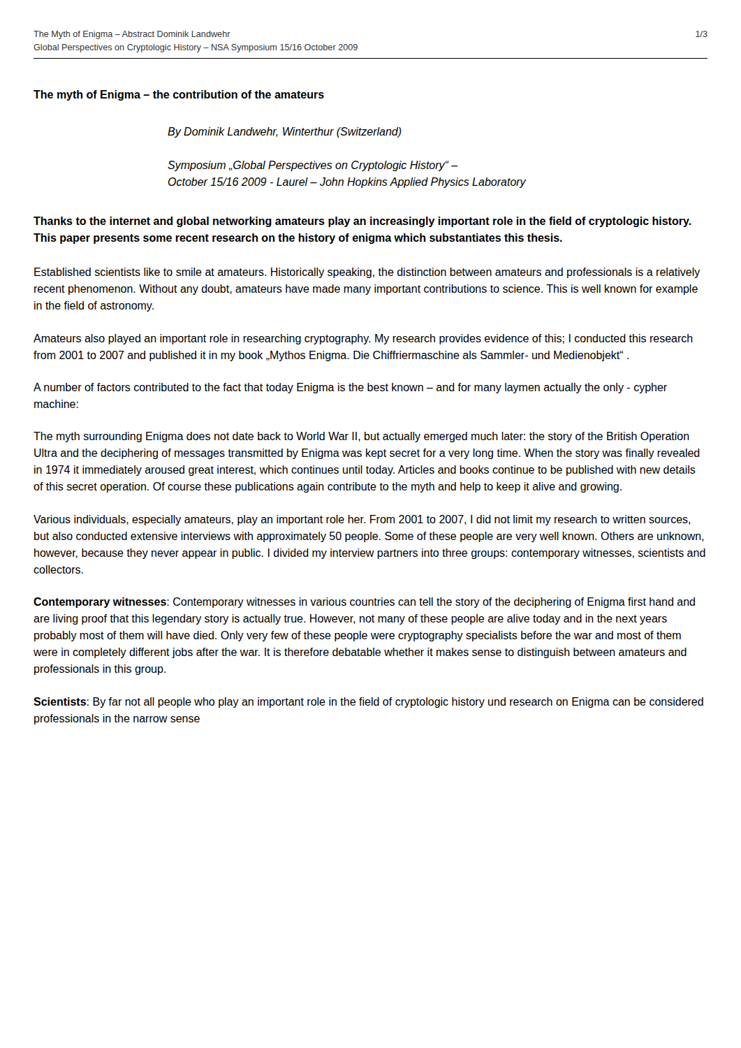The Myth of Enigma – Abstract Dominik Landwehr
Global Perspectives on Cryptologic History – NSA Symposium 15/16 October 2009
1/3
The myth of Enigma – the contribution of the amateurs
By Dominik Landwehr, Winterthur (Switzerland)
Symposium „Global Perspectives on Cryptologic History“ –
October 15/16 2009 - Laurel – John Hopkins Applied Physics Laboratory
Thanks to the internet and global networking amateurs play an increasingly important role in the field of cryptologic history. This paper presents some recent research on the history of enigma which substantiates this thesis.
Established scientists like to smile at amateurs. Historically speaking, the distinction between amateurs and professionals is a relatively recent phenomenon. Without any doubt, amateurs have made many important contributions to science. This is well known for example in the field of astronomy.
Amateurs also played an important role in researching cryptography. My research provides evidence of this; I conducted this research from 2001 to 2007 and published it in my book „Mythos Enigma. Die Chiffriermaschine als Sammler- und Medienobjekt“ .
A number of factors contributed to the fact that today Enigma is the best known – and for many laymen actually the only - cypher machine:
The myth surrounding Enigma does not date back to World War II, but actually emerged much later: the story of the British Operation Ultra and the deciphering of messages transmitted by Enigma was kept secret for a very long time. When the story was finally revealed in 1974 it immediately aroused great interest, which continues until today. Articles and books continue to be published with new details of this secret operation. Of course these publications again contribute to the myth and help to keep it alive and growing.
Various individuals, especially amateurs, play an important role her. From 2001 to 2007, I did not limit my research to written sources, but also conducted extensive interviews with approximately 50 people. Some of these people are very well known. Others are unknown, however, because they never appear in public. I divided my interview partners into three groups: contemporary witnesses, scientists and collectors.
Contemporary witnesses: Contemporary witnesses in various countries can tell the story of the deciphering of Enigma first hand and are living proof that this legendary story is actually true. However, not many of these people are alive today and in the next years probably most of them will have died. Only very few of these people were cryptography specialists before the war and most of them were in completely different jobs after the war. It is therefore debatable whether it makes sense to distinguish between amateurs and professionals in this group.
Scientists: By far not all people who play an important role in the field of cryptologic history und research on Enigma can be considered professionals in the narrow sense